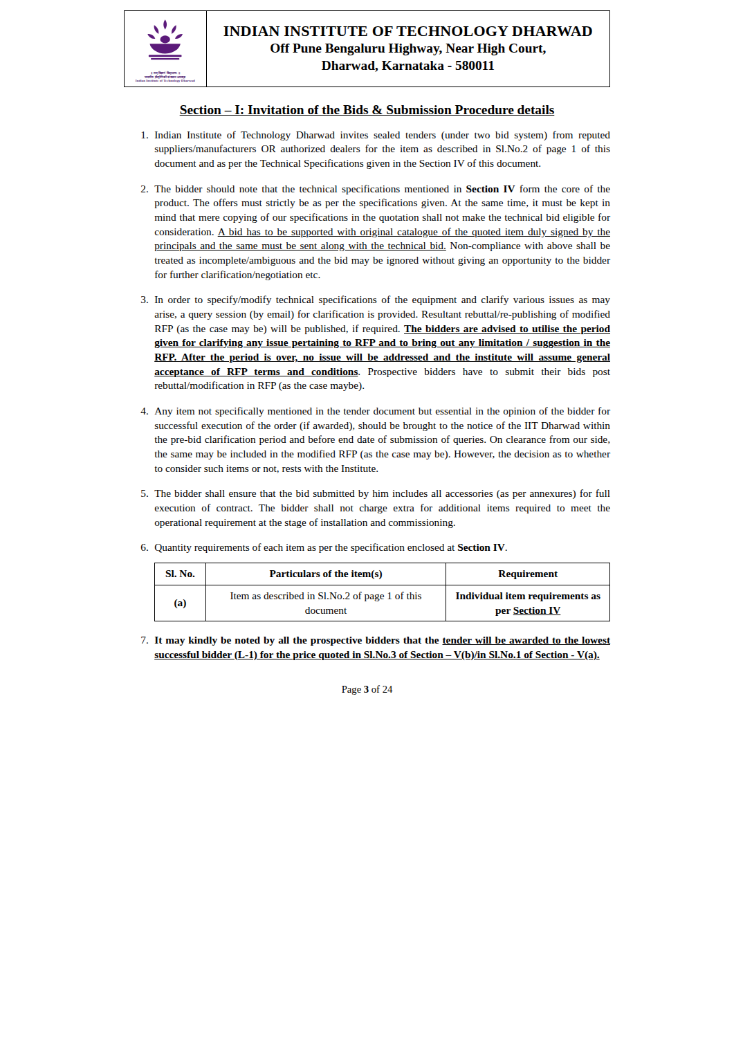॥ तत् विज्ञानं विद्यालयः ॥
भारतीय प्रौद्योगिकी संस्थान धारवाड़
Indian Institute of Technology Dharwad
INDIAN INSTITUTE OF TECHNOLOGY DHARWAD
Off Pune Bengaluru Highway, Near High Court,
Dharwad, Karnataka - 580011
Section – I: Invitation of the Bids & Submission Procedure details
Indian Institute of Technology Dharwad invites sealed tenders (under two bid system) from reputed suppliers/manufacturers OR authorized dealers for the item as described in Sl.No.2 of page 1 of this document and as per the Technical Specifications given in the Section IV of this document.
The bidder should note that the technical specifications mentioned in Section IV form the core of the product. The offers must strictly be as per the specifications given. At the same time, it must be kept in mind that mere copying of our specifications in the quotation shall not make the technical bid eligible for consideration. A bid has to be supported with original catalogue of the quoted item duly signed by the principals and the same must be sent along with the technical bid. Non-compliance with above shall be treated as incomplete/ambiguous and the bid may be ignored without giving an opportunity to the bidder for further clarification/negotiation etc.
In order to specify/modify technical specifications of the equipment and clarify various issues as may arise, a query session (by email) for clarification is provided. Resultant rebuttal/re-publishing of modified RFP (as the case may be) will be published, if required. The bidders are advised to utilise the period given for clarifying any issue pertaining to RFP and to bring out any limitation / suggestion in the RFP. After the period is over, no issue will be addressed and the institute will assume general acceptance of RFP terms and conditions. Prospective bidders have to submit their bids post rebuttal/modification in RFP (as the case maybe).
Any item not specifically mentioned in the tender document but essential in the opinion of the bidder for successful execution of the order (if awarded), should be brought to the notice of the IIT Dharwad within the pre-bid clarification period and before end date of submission of queries. On clearance from our side, the same may be included in the modified RFP (as the case may be). However, the decision as to whether to consider such items or not, rests with the Institute.
The bidder shall ensure that the bid submitted by him includes all accessories (as per annexures) for full execution of contract. The bidder shall not charge extra for additional items required to meet the operational requirement at the stage of installation and commissioning.
Quantity requirements of each item as per the specification enclosed at Section IV.
| Sl. No. | Particulars of the item(s) | Requirement |
| --- | --- | --- |
| (a) | Item as described in Sl.No.2 of page 1 of this document | Individual item requirements as per Section IV |
It may kindly be noted by all the prospective bidders that the tender will be awarded to the lowest successful bidder (L-1) for the price quoted in Sl.No.3 of Section – V(b)/in Sl.No.1 of Section - V(a).
Page 3 of 24